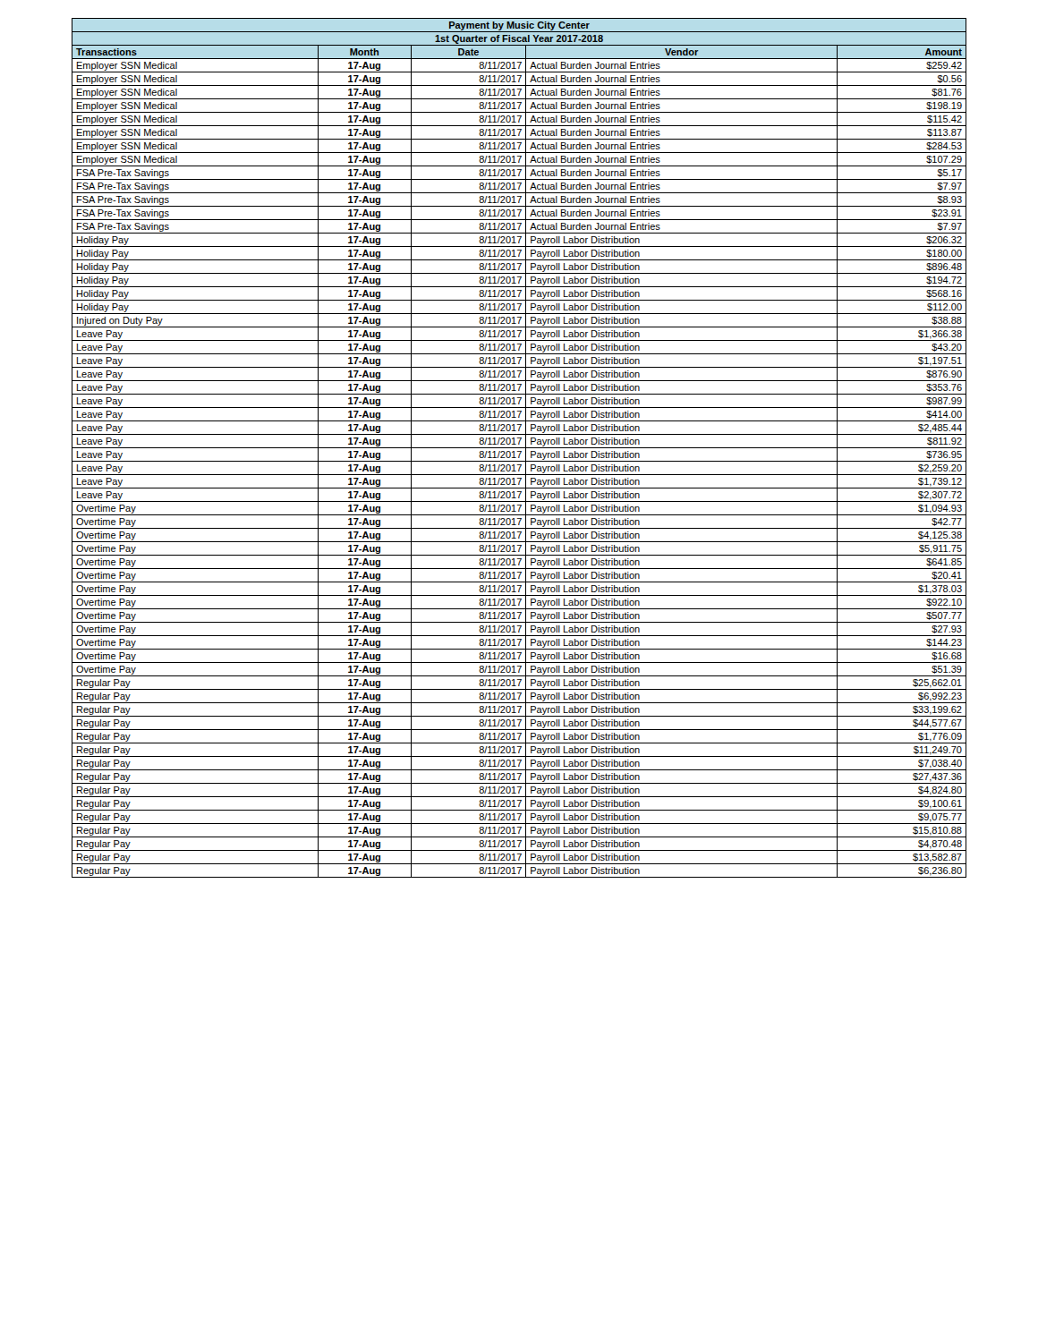| Payment by Music City Center |
| 1st Quarter of Fiscal Year 2017-2018 |
| Transactions | Month | Date | Vendor | Amount |
| Employer SSN Medical | 17-Aug | 8/11/2017 | Actual Burden Journal Entries | $259.42 |
| Employer SSN Medical | 17-Aug | 8/11/2017 | Actual Burden Journal Entries | $0.56 |
| Employer SSN Medical | 17-Aug | 8/11/2017 | Actual Burden Journal Entries | $81.76 |
| Employer SSN Medical | 17-Aug | 8/11/2017 | Actual Burden Journal Entries | $198.19 |
| Employer SSN Medical | 17-Aug | 8/11/2017 | Actual Burden Journal Entries | $115.42 |
| Employer SSN Medical | 17-Aug | 8/11/2017 | Actual Burden Journal Entries | $113.87 |
| Employer SSN Medical | 17-Aug | 8/11/2017 | Actual Burden Journal Entries | $284.53 |
| Employer SSN Medical | 17-Aug | 8/11/2017 | Actual Burden Journal Entries | $107.29 |
| FSA Pre-Tax Savings | 17-Aug | 8/11/2017 | Actual Burden Journal Entries | $5.17 |
| FSA Pre-Tax Savings | 17-Aug | 8/11/2017 | Actual Burden Journal Entries | $7.97 |
| FSA Pre-Tax Savings | 17-Aug | 8/11/2017 | Actual Burden Journal Entries | $8.93 |
| FSA Pre-Tax Savings | 17-Aug | 8/11/2017 | Actual Burden Journal Entries | $23.91 |
| FSA Pre-Tax Savings | 17-Aug | 8/11/2017 | Actual Burden Journal Entries | $7.97 |
| Holiday Pay | 17-Aug | 8/11/2017 | Payroll Labor Distribution | $206.32 |
| Holiday Pay | 17-Aug | 8/11/2017 | Payroll Labor Distribution | $180.00 |
| Holiday Pay | 17-Aug | 8/11/2017 | Payroll Labor Distribution | $896.48 |
| Holiday Pay | 17-Aug | 8/11/2017 | Payroll Labor Distribution | $194.72 |
| Holiday Pay | 17-Aug | 8/11/2017 | Payroll Labor Distribution | $568.16 |
| Holiday Pay | 17-Aug | 8/11/2017 | Payroll Labor Distribution | $112.00 |
| Injured on Duty Pay | 17-Aug | 8/11/2017 | Payroll Labor Distribution | $38.88 |
| Leave Pay | 17-Aug | 8/11/2017 | Payroll Labor Distribution | $1,366.38 |
| Leave Pay | 17-Aug | 8/11/2017 | Payroll Labor Distribution | $43.20 |
| Leave Pay | 17-Aug | 8/11/2017 | Payroll Labor Distribution | $1,197.51 |
| Leave Pay | 17-Aug | 8/11/2017 | Payroll Labor Distribution | $876.90 |
| Leave Pay | 17-Aug | 8/11/2017 | Payroll Labor Distribution | $353.76 |
| Leave Pay | 17-Aug | 8/11/2017 | Payroll Labor Distribution | $987.99 |
| Leave Pay | 17-Aug | 8/11/2017 | Payroll Labor Distribution | $414.00 |
| Leave Pay | 17-Aug | 8/11/2017 | Payroll Labor Distribution | $2,485.44 |
| Leave Pay | 17-Aug | 8/11/2017 | Payroll Labor Distribution | $811.92 |
| Leave Pay | 17-Aug | 8/11/2017 | Payroll Labor Distribution | $736.95 |
| Leave Pay | 17-Aug | 8/11/2017 | Payroll Labor Distribution | $2,259.20 |
| Leave Pay | 17-Aug | 8/11/2017 | Payroll Labor Distribution | $1,739.12 |
| Leave Pay | 17-Aug | 8/11/2017 | Payroll Labor Distribution | $2,307.72 |
| Overtime Pay | 17-Aug | 8/11/2017 | Payroll Labor Distribution | $1,094.93 |
| Overtime Pay | 17-Aug | 8/11/2017 | Payroll Labor Distribution | $42.77 |
| Overtime Pay | 17-Aug | 8/11/2017 | Payroll Labor Distribution | $4,125.38 |
| Overtime Pay | 17-Aug | 8/11/2017 | Payroll Labor Distribution | $5,911.75 |
| Overtime Pay | 17-Aug | 8/11/2017 | Payroll Labor Distribution | $641.85 |
| Overtime Pay | 17-Aug | 8/11/2017 | Payroll Labor Distribution | $20.41 |
| Overtime Pay | 17-Aug | 8/11/2017 | Payroll Labor Distribution | $1,378.03 |
| Overtime Pay | 17-Aug | 8/11/2017 | Payroll Labor Distribution | $922.10 |
| Overtime Pay | 17-Aug | 8/11/2017 | Payroll Labor Distribution | $507.77 |
| Overtime Pay | 17-Aug | 8/11/2017 | Payroll Labor Distribution | $27.93 |
| Overtime Pay | 17-Aug | 8/11/2017 | Payroll Labor Distribution | $144.23 |
| Overtime Pay | 17-Aug | 8/11/2017 | Payroll Labor Distribution | $16.68 |
| Overtime Pay | 17-Aug | 8/11/2017 | Payroll Labor Distribution | $51.39 |
| Regular Pay | 17-Aug | 8/11/2017 | Payroll Labor Distribution | $25,662.01 |
| Regular Pay | 17-Aug | 8/11/2017 | Payroll Labor Distribution | $6,992.23 |
| Regular Pay | 17-Aug | 8/11/2017 | Payroll Labor Distribution | $33,199.62 |
| Regular Pay | 17-Aug | 8/11/2017 | Payroll Labor Distribution | $44,577.67 |
| Regular Pay | 17-Aug | 8/11/2017 | Payroll Labor Distribution | $1,776.09 |
| Regular Pay | 17-Aug | 8/11/2017 | Payroll Labor Distribution | $11,249.70 |
| Regular Pay | 17-Aug | 8/11/2017 | Payroll Labor Distribution | $7,038.40 |
| Regular Pay | 17-Aug | 8/11/2017 | Payroll Labor Distribution | $27,437.36 |
| Regular Pay | 17-Aug | 8/11/2017 | Payroll Labor Distribution | $4,824.80 |
| Regular Pay | 17-Aug | 8/11/2017 | Payroll Labor Distribution | $9,100.61 |
| Regular Pay | 17-Aug | 8/11/2017 | Payroll Labor Distribution | $9,075.77 |
| Regular Pay | 17-Aug | 8/11/2017 | Payroll Labor Distribution | $15,810.88 |
| Regular Pay | 17-Aug | 8/11/2017 | Payroll Labor Distribution | $4,870.48 |
| Regular Pay | 17-Aug | 8/11/2017 | Payroll Labor Distribution | $13,582.87 |
| Regular Pay | 17-Aug | 8/11/2017 | Payroll Labor Distribution | $6,236.80 |